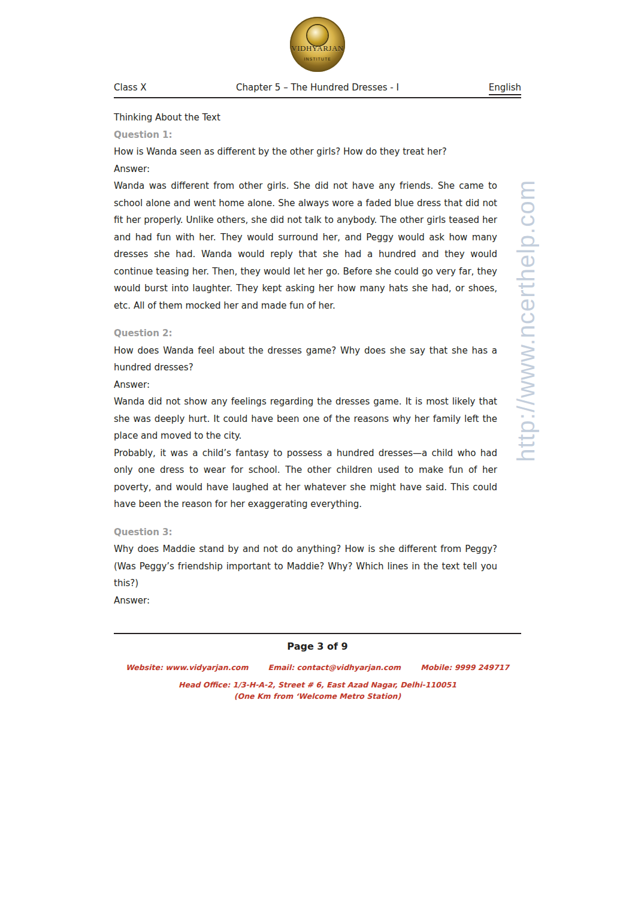VIDHYARJAN
Institute
Class X
Chapter 5 – The Hundred Dresses - I
English
http://www.ncerthelp.com
Thinking About the Text
Question 1:
How is Wanda seen as different by the other girls? How do they treat her?
Answer:
Wanda was different from other girls. She did not have any friends. She came to school alone and went home alone. She always wore a faded blue dress that did not fit her properly. Unlike others, she did not talk to anybody. The other girls teased her and had fun with her. They would surround her, and Peggy would ask how many dresses she had. Wanda would reply that she had a hundred and they would continue teasing her. Then, they would let her go. Before she could go very far, they would burst into laughter. They kept asking her how many hats she had, or shoes, etc. All of them mocked her and made fun of her.
Question 2:
How does Wanda feel about the dresses game? Why does she say that she has a hundred dresses?
Answer:
Wanda did not show any feelings regarding the dresses game. It is most likely that she was deeply hurt. It could have been one of the reasons why her family left the place and moved to the city.
Probably, it was a child’s fantasy to possess a hundred dresses—a child who had only one dress to wear for school. The other children used to make fun of her poverty, and would have laughed at her whatever she might have said. This could have been the reason for her exaggerating everything.
Question 3:
Why does Maddie stand by and not do anything? How is she different from Peggy? (Was Peggy’s friendship important to Maddie? Why? Which lines in the text tell you this?)
Answer:
Page 3 of 9
Website: www.vidyarjan.com Email: contact@vidhyarjan.com Mobile: 9999 249717
Head Office: 1/3-H-A-2, Street # 6, East Azad Nagar, Delhi-110051
(One Km from ‘Welcome Metro Station)